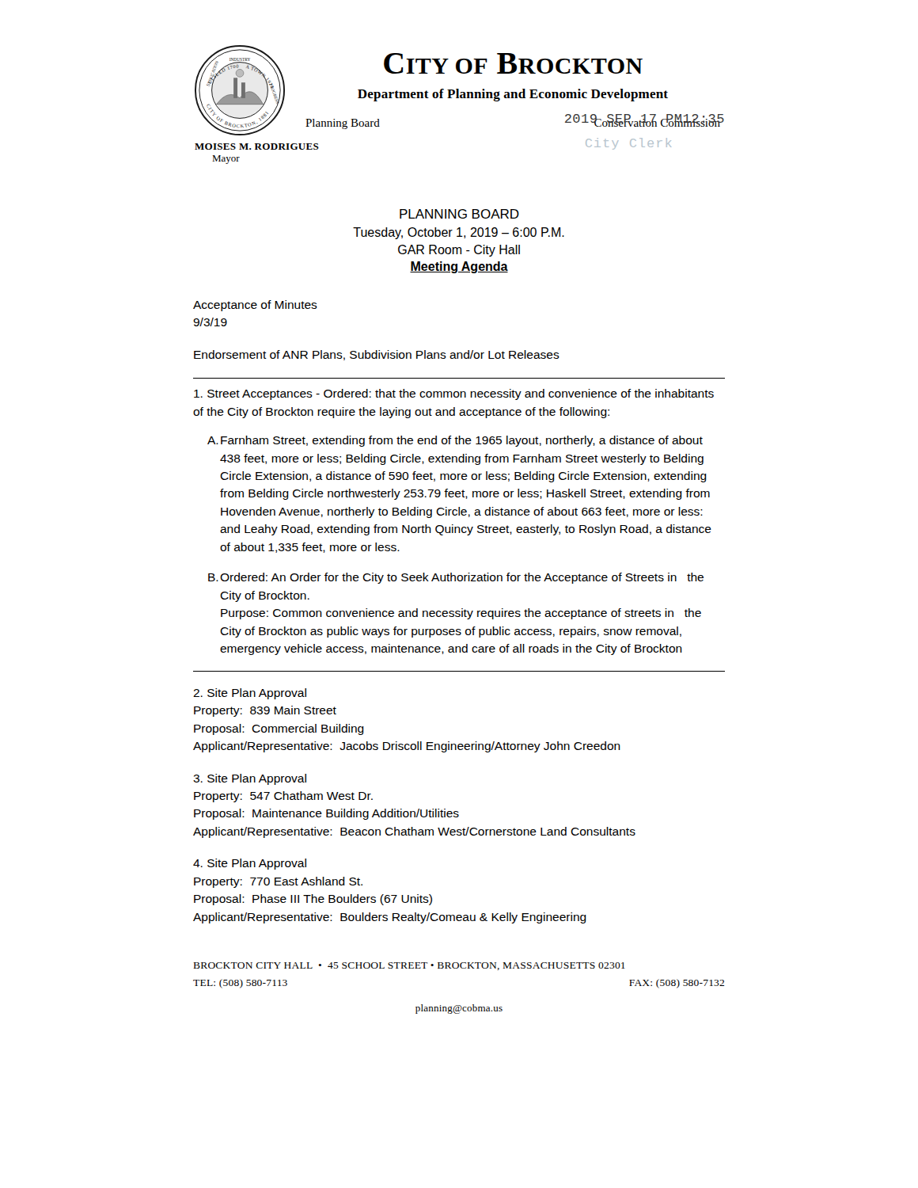SETTLED 1700 A TOWN 1821 CITY OF BROCKTON, 1881 EDUCATION PROGRESS INDUSTRY
CITY OF BROCKTON
Department of Planning and Economic Development
Planning Board Conservation Commission
MOISES M. RODRIGUES
Mayor
2019 SEP 17 PM12:35
City Clerk
PLANNING BOARD
Tuesday, October 1, 2019 – 6:00 P.M.
GAR Room - City Hall
Meeting Agenda
Acceptance of Minutes
9/3/19
Endorsement of ANR Plans, Subdivision Plans and/or Lot Releases
1. Street Acceptances - Ordered: that the common necessity and convenience of the inhabitants of the City of Brockton require the laying out and acceptance of the following:
A. Farnham Street, extending from the end of the 1965 layout, northerly, a distance of about 438 feet, more or less; Belding Circle, extending from Farnham Street westerly to Belding Circle Extension, a distance of 590 feet, more or less; Belding Circle Extension, extending from Belding Circle northwesterly 253.79 feet, more or less; Haskell Street, extending from Hovenden Avenue, northerly to Belding Circle, a distance of about 663 feet, more or less: and Leahy Road, extending from North Quincy Street, easterly, to Roslyn Road, a distance of about 1,335 feet, more or less.
B. Ordered: An Order for the City to Seek Authorization for the Acceptance of Streets in the City of Brockton.
Purpose: Common convenience and necessity requires the acceptance of streets in the City of Brockton as public ways for purposes of public access, repairs, snow removal, emergency vehicle access, maintenance, and care of all roads in the City of Brockton
2. Site Plan Approval
Property: 839 Main Street
Proposal: Commercial Building
Applicant/Representative: Jacobs Driscoll Engineering/Attorney John Creedon
3. Site Plan Approval
Property: 547 Chatham West Dr.
Proposal: Maintenance Building Addition/Utilities
Applicant/Representative: Beacon Chatham West/Cornerstone Land Consultants
4. Site Plan Approval
Property: 770 East Ashland St.
Proposal: Phase III The Boulders (67 Units)
Applicant/Representative: Boulders Realty/Comeau & Kelly Engineering
BROCKTON CITY HALL • 45 SCHOOL STREET • BROCKTON, MASSACHUSETTS 02301
TEL: (508) 580-7113 FAX: (508) 580-7132
planning@cobma.us